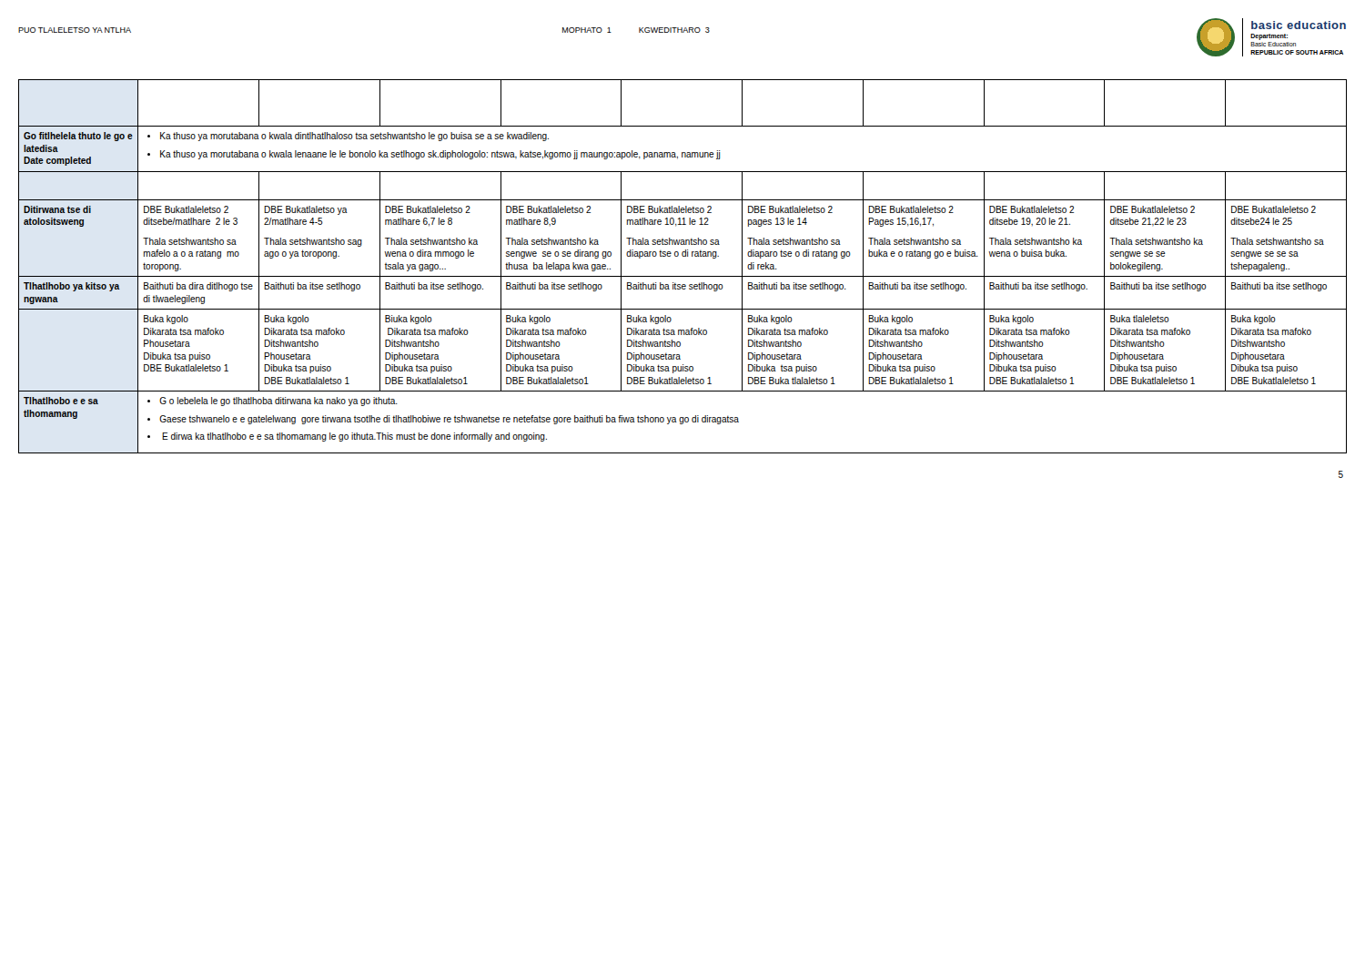PUO TLALELETSO YA NTLHA
MOPHATO 1 KGWEDITHARO 3
basic education
Department:
Basic Education
REPUBLIC OF SOUTH AFRICA
| Go fitlhelela thuto le go e latedisa Date completed | Ka thuso ya morutabana o kwala dintlhatlhaloso tsa setshwantsho le go buisa se a se kwadileng. Ka thuso ya morutabana o kwala lenaane le le bonolo ka setlhogo sk.diphologolo: ntswa, katse,kgomo jj maungo:apole, panama, namune jj |
| Ditirwana tse di atolositsweng | DBE Bukatlaleletso 2 ditsebe/matlhare 2 le 3 Thala setshwantsho sa mafelo a o a ratang mo toropong. | DBE Bukatlaletso ya 2/matlhare 4-5 Thala setshwantsho sag ago o ya toropong. | DBE Bukatlaleletso 2 matlhare 6,7 le 8 Thala setshwantsho ka wena o dira mmogo le tsala ya gago... | DBE Bukatlaleletso 2 matlhare 8,9 Thala setshwantsho ka sengwe se o se dirang go thusa ba lelapa kwa gae.. | DBE Bukatlaleletso 2 matlhare 10,11 le 12 Thala setshwantsho sa diaparo tse o di ratang. | DBE Bukatlaleletso 2 pages 13 le 14 Thala setshwantsho sa diaparo tse o di ratang go di reka. | DBE Bukatlaleletso 2 Pages 15,16,17, Thala setshwantsho sa buka e o ratang go e buisa. | DBE Bukatlaleletso 2 ditsebe 19, 20 le 21. Thala setshwantsho ka wena o buisa buka. | DBE Bukatlaleletso 2 ditsebe 21,22 le 23 Thala setshwantsho ka sengwe se se bolokegileng. | DBE Bukatlaleletso 2 ditsebe24 le 25 Thala setshwantsho sa sengwe se se sa tshepagaleng.. |
| Tlhatlhobo ya kitso ya ngwana | Baithuti ba dira ditlhogo tse di tlwaelegileng | Baithuti ba itse setlhogo | Baithuti ba itse setlhogo. | Baithuti ba itse setlhogo | Baithuti ba itse setlhogo | Baithuti ba itse setlhogo. | Baithuti ba itse setlhogo. | Baithuti ba itse setlhogo. | Baithuti ba itse setlhogo | Baithuti ba itse setlhogo |
| | Buka kgolo Dikarata tsa mafoko Phousetara Dibuka tsa puiso DBE Bukatlaleletso 1 | Buka kgolo Dikarata tsa mafoko Ditshwantsho Phousetara Dibuka tsa puiso DBE Bukatlalaletso 1 | Biuka kgolo Dikarata tsa mafoko Ditshwantsho Diphousetara Dibuka tsa puiso DBE Bukatlalaletso1 | Buka kgolo Dikarata tsa mafoko Ditshwantsho Diphousetara Dibuka tsa puiso DBE Bukatlalaletso1 | Buka kgolo Dikarata tsa mafoko Ditshwantsho Diphousetara Dibuka tsa puiso DBE Bukatlaleletso 1 | Buka kgolo Dikarata tsa mafoko Ditshwantsho Diphousetara Dibuka tsa puiso DBE Buka tlalaletso 1 | Buka kgolo Dikarata tsa mafoko Ditshwantsho Diphousetara Dibuka tsa puiso DBE Bukatlalaletso 1 | Buka kgolo Dikarata tsa mafoko Ditshwantsho Diphousetara Dibuka tsa puiso DBE Bukatlalaletso 1 | Buka tlaleletso Dikarata tsa mafoko Ditshwantsho Diphousetara Dibuka tsa puiso DBE Bukatlaleletso 1 | Buka kgolo Dikarata tsa mafoko Ditshwantsho Diphousetara Dibuka tsa puiso DBE Bukatlaleletso 1 |
| Tlhatlhobo e e sa tlhomamang | G o lebelela le go tlhatlhoba ditirwana ka nako ya go ithuta. Gaese tshwanelo e e gatelelwang gore tirwana tsotlhe di tlhatlhobiwe re tshwanetse re netefatse gore baithuti ba fiwa tshono ya go di diragatsa E dirwa ka tlhatlhobo e e sa tlhomamang le go ithuta.This must be done informally and ongoing. |
5